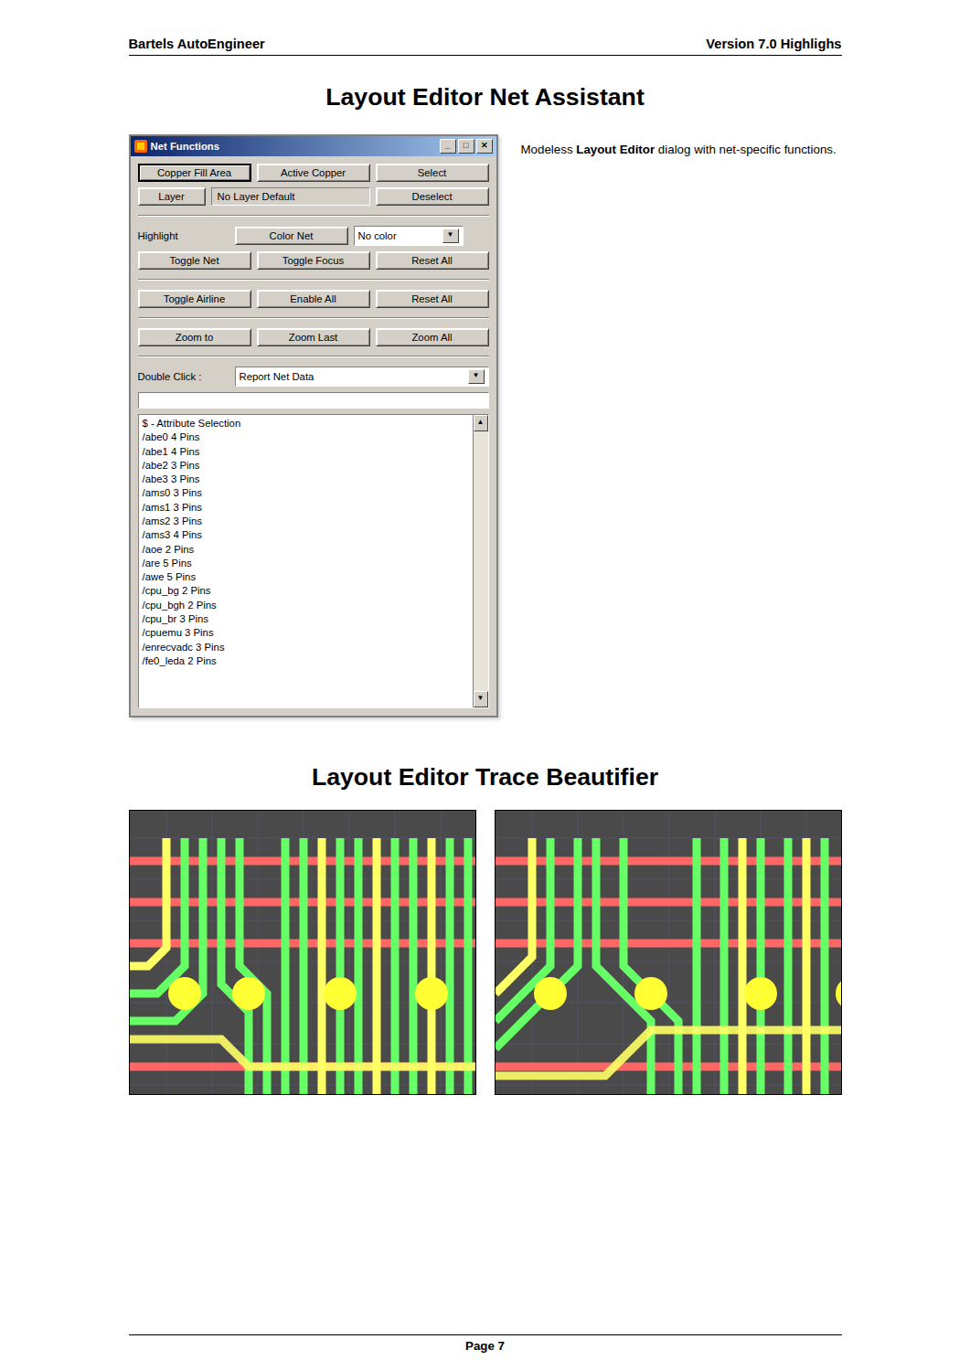Bartels AutoEngineer
Version 7.0 Highlighs
Layout Editor Net Assistant
Net Functions _ □ ✕
Copper Fill Area Active Copper Select
Layer No Layer Default Deselect
Highlight Color Net No color ▼
Toggle Net Toggle Focus Reset All
Toggle Airline Enable All Reset All
Zoom to Zoom Last Zoom All
Double Click : Report Net Data ▼
$ - Attribute Selection
/abe0 4 Pins
/abe1 4 Pins
/abe2 3 Pins
/abe3 3 Pins
/ams0 3 Pins
/ams1 3 Pins
/ams2 3 Pins
/ams3 4 Pins
/aoe 2 Pins
/are 5 Pins
/awe 5 Pins
/cpu_bg 2 Pins
/cpu_bgh 2 Pins
/cpu_br 3 Pins
/cpuemu 3 Pins
/enrecvadc 3 Pins
/fe0_leda 2 Pins
▲
▼
Modeless Layout Editor dialog with net-specific functions.
Layout Editor Trace Beautifier
Page 7